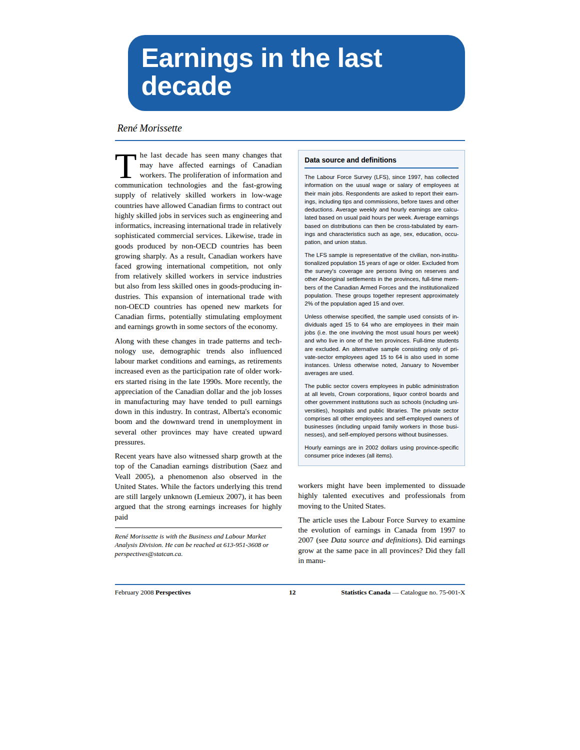Earnings in the last decade
René Morissette
The last decade has seen many changes that may have affected earnings of Canadian workers. The proliferation of information and communication technologies and the fast-growing supply of relatively skilled workers in low-wage countries have allowed Canadian firms to contract out highly skilled jobs in services such as engineering and informatics, increasing international trade in relatively sophisticated commercial services. Likewise, trade in goods produced by non-OECD countries has been growing sharply. As a result, Canadian workers have faced growing international competition, not only from relatively skilled workers in service industries but also from less skilled ones in goods-producing industries. This expansion of international trade with non-OECD countries has opened new markets for Canadian firms, potentially stimulating employment and earnings growth in some sectors of the economy.
Along with these changes in trade patterns and technology use, demographic trends also influenced labour market conditions and earnings, as retirements increased even as the participation rate of older workers started rising in the late 1990s. More recently, the appreciation of the Canadian dollar and the job losses in manufacturing may have tended to pull earnings down in this industry. In contrast, Alberta's economic boom and the downward trend in unemployment in several other provinces may have created upward pressures.
Recent years have also witnessed sharp growth at the top of the Canadian earnings distribution (Saez and Veall 2005), a phenomenon also observed in the United States. While the factors underlying this trend are still largely unknown (Lemieux 2007), it has been argued that the strong earnings increases for highly paid
René Morissette is with the Business and Labour Market Analysis Division. He can be reached at 613-951-3608 or perspectives@statcan.ca.
Data source and definitions
The Labour Force Survey (LFS), since 1997, has collected information on the usual wage or salary of employees at their main jobs. Respondents are asked to report their earnings, including tips and commissions, before taxes and other deductions. Average weekly and hourly earnings are calculated based on usual paid hours per week. Average earnings based on distributions can then be cross-tabulated by earnings and characteristics such as age, sex, education, occupation, and union status.
The LFS sample is representative of the civilian, non-institutionalized population 15 years of age or older. Excluded from the survey's coverage are persons living on reserves and other Aboriginal settlements in the provinces, full-time members of the Canadian Armed Forces and the institutionalized population. These groups together represent approximately 2% of the population aged 15 and over.
Unless otherwise specified, the sample used consists of individuals aged 15 to 64 who are employees in their main jobs (i.e. the one involving the most usual hours per week) and who live in one of the ten provinces. Full-time students are excluded. An alternative sample consisting only of private-sector employees aged 15 to 64 is also used in some instances. Unless otherwise noted, January to November averages are used.
The public sector covers employees in public administration at all levels, Crown corporations, liquor control boards and other government institutions such as schools (including universities), hospitals and public libraries. The private sector comprises all other employees and self-employed owners of businesses (including unpaid family workers in those businesses), and self-employed persons without businesses.
Hourly earnings are in 2002 dollars using province-specific consumer price indexes (all items).
workers might have been implemented to dissuade highly talented executives and professionals from moving to the United States.
The article uses the Labour Force Survey to examine the evolution of earnings in Canada from 1997 to 2007 (see Data source and definitions). Did earnings grow at the same pace in all provinces? Did they fall in manu-
February 2008 Perspectives
12
Statistics Canada — Catalogue no. 75-001-X